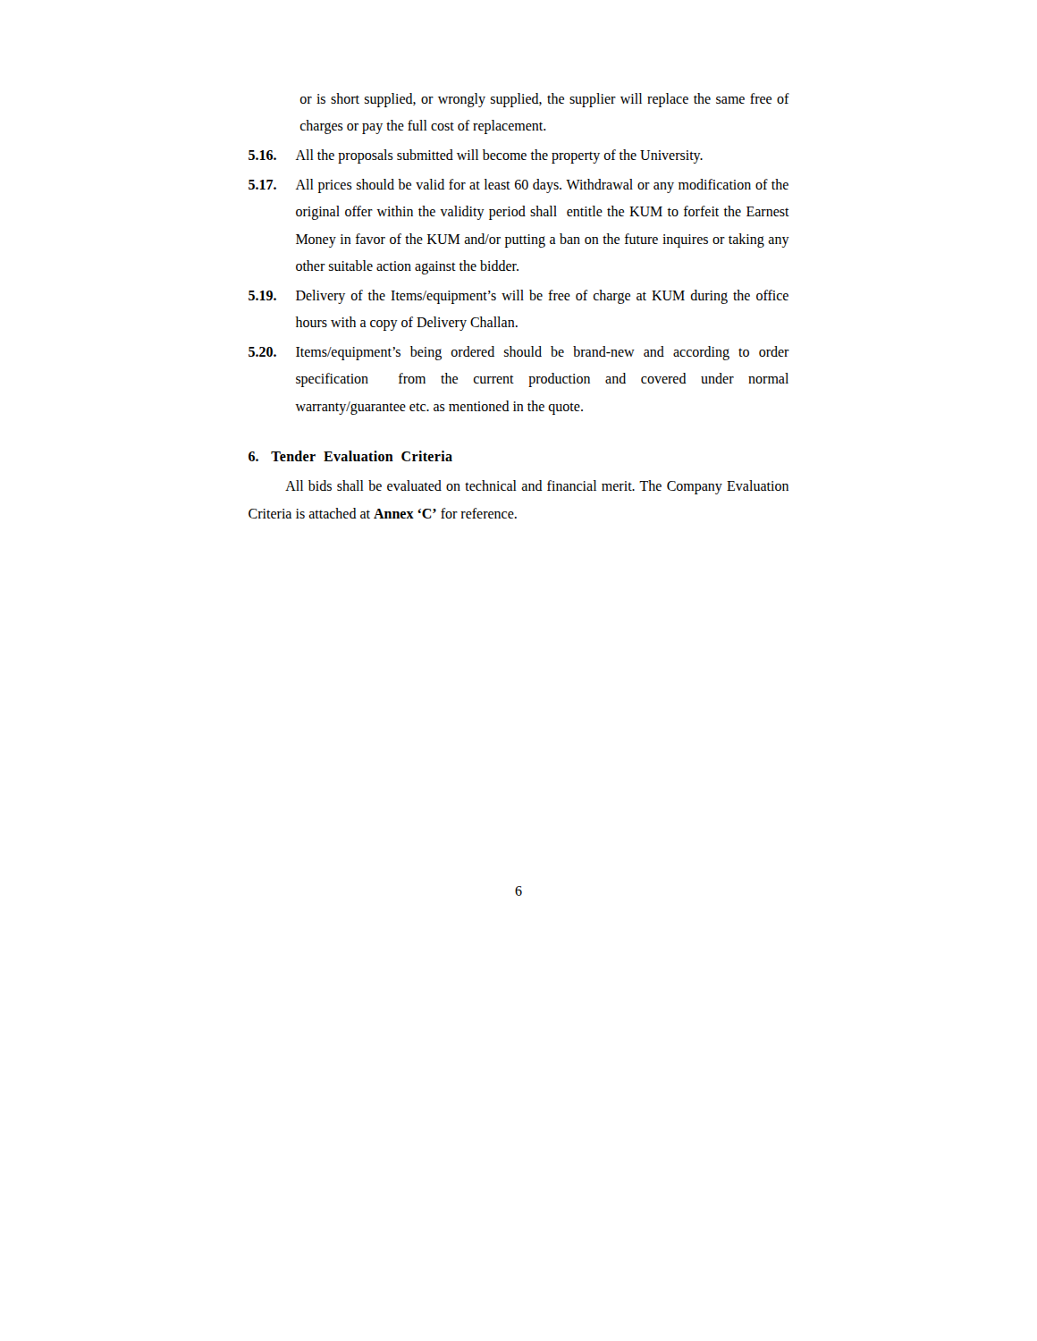or is short supplied, or wrongly supplied, the supplier will replace the same free of charges or pay the full cost of replacement.
5.16.
All the proposals submitted will become the property of the University.
5.17.
All prices should be valid for at least 60 days. Withdrawal or any modification of the original offer within the validity period shall entitle the KUM to forfeit the Earnest Money in favor of the KUM and/or putting a ban on the future inquires or taking any other suitable action against the bidder.
5.19.
Delivery of the Items/equipment’s will be free of charge at KUM during the office hours with a copy of Delivery Challan.
5.20.
Items/equipment’s being ordered should be brand-new and according to order specification from the current production and covered under normal warranty/guarantee etc. as mentioned in the quote.
6.
Tender Evaluation Criteria
All bids shall be evaluated on technical and financial merit. The Company Evaluation Criteria is attached at Annex ‘C’ for reference.
6